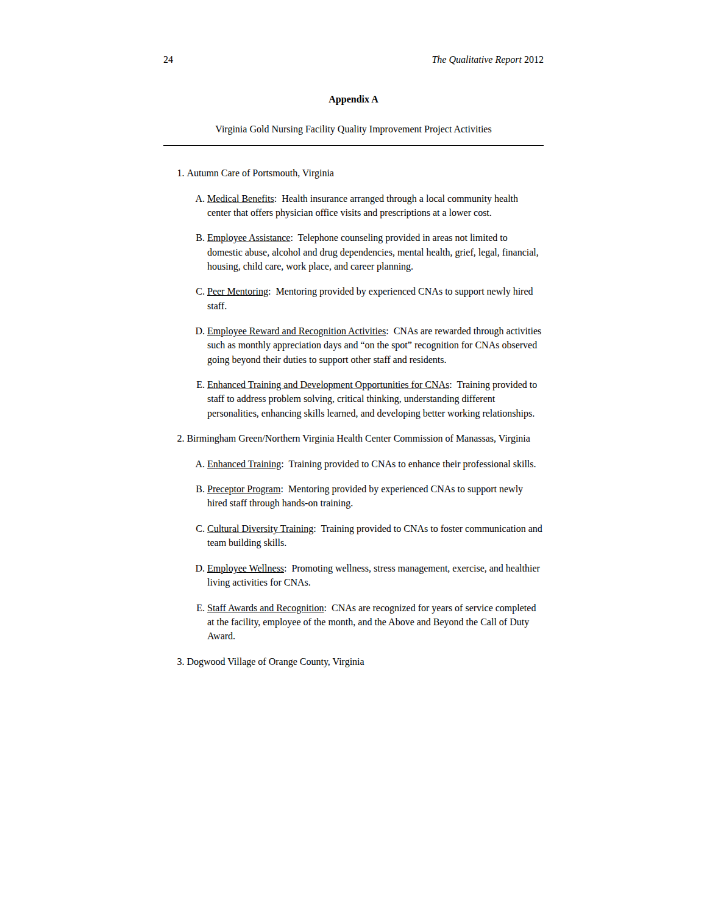24 The Qualitative Report 2012
Appendix A
Virginia Gold Nursing Facility Quality Improvement Project Activities
Autumn Care of Portsmouth, Virginia
Medical Benefits: Health insurance arranged through a local community health center that offers physician office visits and prescriptions at a lower cost.
Employee Assistance: Telephone counseling provided in areas not limited to domestic abuse, alcohol and drug dependencies, mental health, grief, legal, financial, housing, child care, work place, and career planning.
Peer Mentoring: Mentoring provided by experienced CNAs to support newly hired staff.
Employee Reward and Recognition Activities: CNAs are rewarded through activities such as monthly appreciation days and “on the spot” recognition for CNAs observed going beyond their duties to support other staff and residents.
Enhanced Training and Development Opportunities for CNAs: Training provided to staff to address problem solving, critical thinking, understanding different personalities, enhancing skills learned, and developing better working relationships.
Birmingham Green/Northern Virginia Health Center Commission of Manassas, Virginia
Enhanced Training: Training provided to CNAs to enhance their professional skills.
Preceptor Program: Mentoring provided by experienced CNAs to support newly hired staff through hands-on training.
Cultural Diversity Training: Training provided to CNAs to foster communication and team building skills.
Employee Wellness: Promoting wellness, stress management, exercise, and healthier living activities for CNAs.
Staff Awards and Recognition: CNAs are recognized for years of service completed at the facility, employee of the month, and the Above and Beyond the Call of Duty Award.
Dogwood Village of Orange County, Virginia